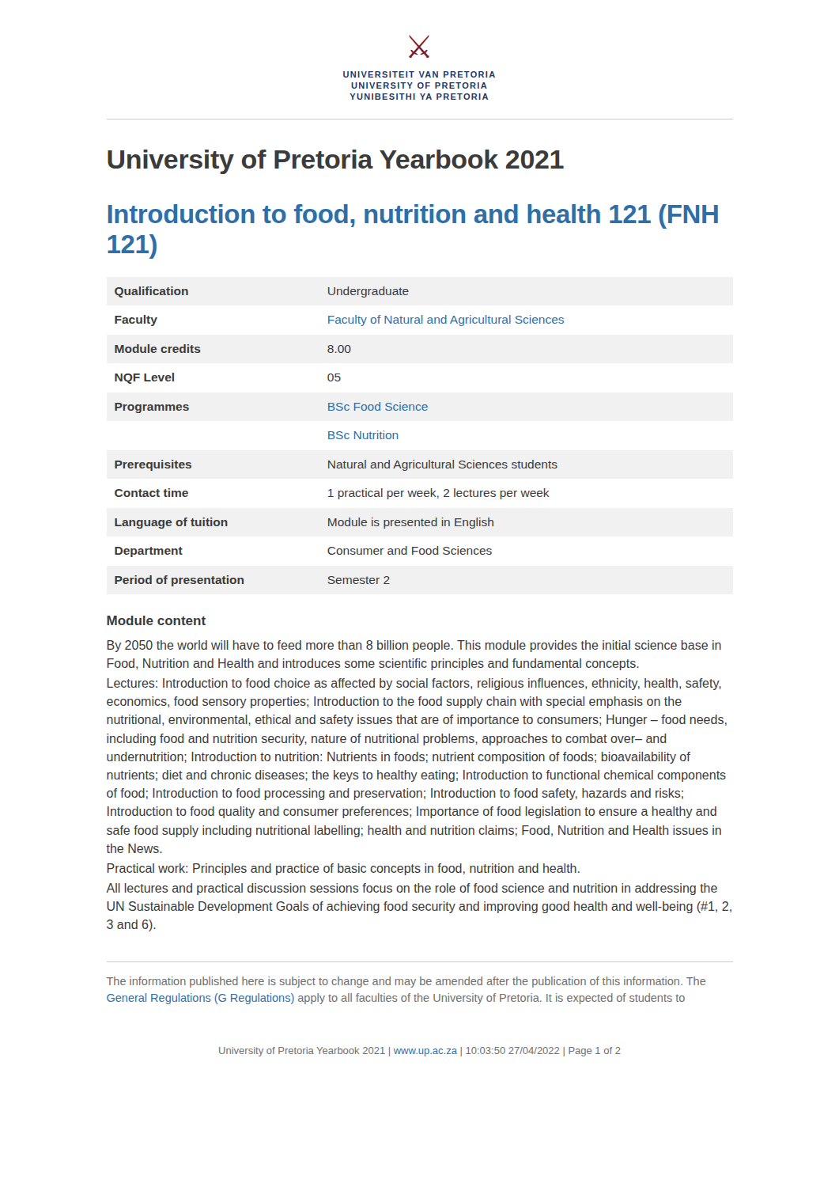⚔ Universiteit van Pretoria University of Pretoria Yunibesithi ya Pretoria
University of Pretoria Yearbook 2021
Introduction to food, nutrition and health 121 (FNH 121)
| Qualification | Undergraduate |
| Faculty | Faculty of Natural and Agricultural Sciences |
| Module credits | 8.00 |
| NQF Level | 05 |
| Programmes | BSc Food Science |
| | BSc Nutrition |
| Prerequisites | Natural and Agricultural Sciences students |
| Contact time | 1 practical per week, 2 lectures per week |
| Language of tuition | Module is presented in English |
| Department | Consumer and Food Sciences |
| Period of presentation | Semester 2 |
Module content
By 2050 the world will have to feed more than 8 billion people. This module provides the initial science base in Food, Nutrition and Health and introduces some scientific principles and fundamental concepts.
Lectures: Introduction to food choice as affected by social factors, religious influences, ethnicity, health, safety, economics, food sensory properties; Introduction to the food supply chain with special emphasis on the nutritional, environmental, ethical and safety issues that are of importance to consumers; Hunger – food needs, including food and nutrition security, nature of nutritional problems, approaches to combat over– and undernutrition; Introduction to nutrition: Nutrients in foods; nutrient composition of foods; bioavailability of nutrients; diet and chronic diseases; the keys to healthy eating; Introduction to functional chemical components of food; Introduction to food processing and preservation; Introduction to food safety, hazards and risks; Introduction to food quality and consumer preferences; Importance of food legislation to ensure a healthy and safe food supply including nutritional labelling; health and nutrition claims; Food, Nutrition and Health issues in the News.
Practical work: Principles and practice of basic concepts in food, nutrition and health.
All lectures and practical discussion sessions focus on the role of food science and nutrition in addressing the UN Sustainable Development Goals of achieving food security and improving good health and well-being (#1, 2, 3 and 6).
The information published here is subject to change and may be amended after the publication of this information. The General Regulations (G Regulations) apply to all faculties of the University of Pretoria. It is expected of students to
University of Pretoria Yearbook 2021 | www.up.ac.za | 10:03:50 27/04/2022 | Page 1 of 2